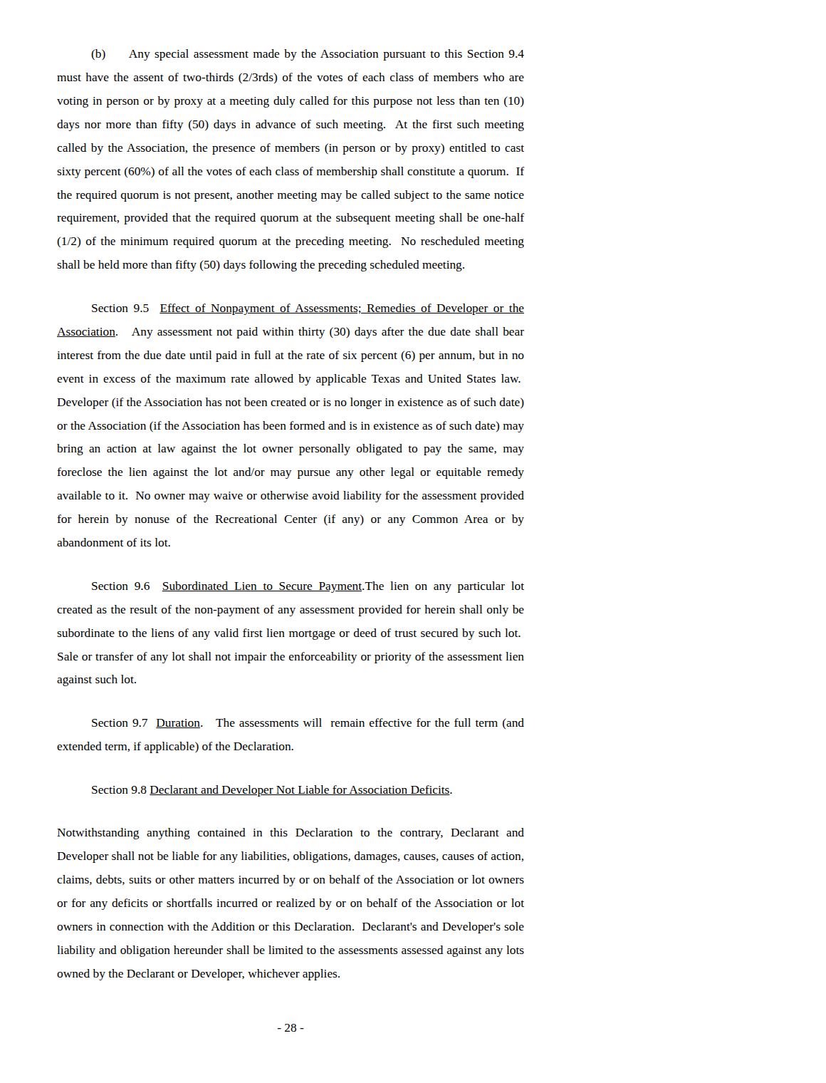(b) Any special assessment made by the Association pursuant to this Section 9.4 must have the assent of two-thirds (2/3rds) of the votes of each class of members who are voting in person or by proxy at a meeting duly called for this purpose not less than ten (10) days nor more than fifty (50) days in advance of such meeting. At the first such meeting called by the Association, the presence of members (in person or by proxy) entitled to cast sixty percent (60%) of all the votes of each class of membership shall constitute a quorum. If the required quorum is not present, another meeting may be called subject to the same notice requirement, provided that the required quorum at the subsequent meeting shall be one-half (1/2) of the minimum required quorum at the preceding meeting. No rescheduled meeting shall be held more than fifty (50) days following the preceding scheduled meeting.
Section 9.5 Effect of Nonpayment of Assessments; Remedies of Developer or the Association. Any assessment not paid within thirty (30) days after the due date shall bear interest from the due date until paid in full at the rate of six percent (6) per annum, but in no event in excess of the maximum rate allowed by applicable Texas and United States law. Developer (if the Association has not been created or is no longer in existence as of such date) or the Association (if the Association has been formed and is in existence as of such date) may bring an action at law against the lot owner personally obligated to pay the same, may foreclose the lien against the lot and/or may pursue any other legal or equitable remedy available to it. No owner may waive or otherwise avoid liability for the assessment provided for herein by nonuse of the Recreational Center (if any) or any Common Area or by abandonment of its lot.
Section 9.6 Subordinated Lien to Secure Payment.The lien on any particular lot created as the result of the non-payment of any assessment provided for herein shall only be subordinate to the liens of any valid first lien mortgage or deed of trust secured by such lot. Sale or transfer of any lot shall not impair the enforceability or priority of the assessment lien against such lot.
Section 9.7 Duration. The assessments will remain effective for the full term (and extended term, if applicable) of the Declaration.
Section 9.8 Declarant and Developer Not Liable for Association Deficits.
Notwithstanding anything contained in this Declaration to the contrary, Declarant and Developer shall not be liable for any liabilities, obligations, damages, causes, causes of action, claims, debts, suits or other matters incurred by or on behalf of the Association or lot owners or for any deficits or shortfalls incurred or realized by or on behalf of the Association or lot owners in connection with the Addition or this Declaration. Declarant's and Developer's sole liability and obligation hereunder shall be limited to the assessments assessed against any lots owned by the Declarant or Developer, whichever applies.
- 28 -